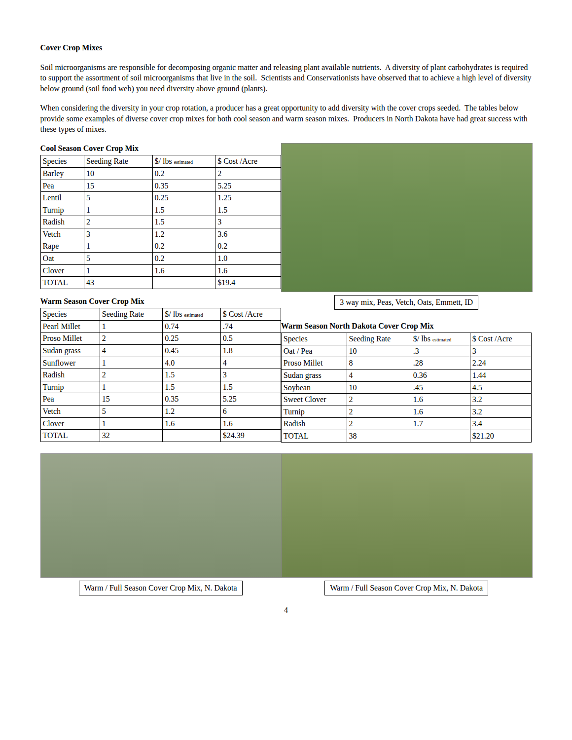Cover Crop Mixes
Soil microorganisms are responsible for decomposing organic matter and releasing plant available nutrients. A diversity of plant carbohydrates is required to support the assortment of soil microorganisms that live in the soil. Scientists and Conservationists have observed that to achieve a high level of diversity below ground (soil food web) you need diversity above ground (plants).
When considering the diversity in your crop rotation, a producer has a great opportunity to add diversity with the cover crops seeded. The tables below provide some examples of diverse cover crop mixes for both cool season and warm season mixes. Producers in North Dakota have had great success with these types of mixes.
| Cool Season Cover Crop Mix / Species / Seeding Rate / $/ lbs estimated / $ Cost /Acre / / Barley / 10 / 0.2 / 2 / / Pea / 15 / 0.35 / 5.25 / / Lentil / 5 / 0.25 / 1.25 / / Turnip / 1 / 1.5 / 1.5 / / Radish / 2 / 1.5 / 3 / / Vetch / 3 / 1.2 / 3.6 / / Rape / 1 / 0.2 / 0.2 / / Oat / 5 / 0.2 / 1.0 / / Clover / 1 / 1.6 / 1.6 / / TOTAL / 43 / / $19.4 / Warm Season Cover Crop Mix / Species / Seeding Rate / $/ lbs estimated / $ Cost /Acre / / Pearl Millet / 1 / 0.74 / .74 / / Proso Millet / 2 / 0.25 / 0.5 / / Sudan grass / 4 / 0.45 / 1.8 / / Sunflower / 1 / 4.0 / 4 / / Radish / 2 / 1.5 / 3 / / Turnip / 1 / 1.5 / 1.5 / / Pea / 15 / 0.35 / 5.25 / / Vetch / 5 / 1.2 / 6 / / Clover / 1 / 1.6 / 1.6 / / TOTAL / 32 / / $24.39 / | 3 way mix, Peas, Vetch, Oats, Emmett, ID Warm Season North Dakota Cover Crop Mix / Species / Seeding Rate / $/ lbs estimated / $ Cost /Acre / / Oat / Pea / 10 / .3 / 3 / / Proso Millet / 8 / .28 / 2.24 / / Sudan grass / 4 / 0.36 / 1.44 / / Soybean / 10 / .45 / 4.5 / / Sweet Clover / 2 / 1.6 / 3.2 / / Turnip / 2 / 1.6 / 3.2 / / Radish / 2 / 1.7 / 3.4 / / TOTAL / 38 / / $21.20 / |
| Warm / Full Season Cover Crop Mix, N. Dakota | Warm / Full Season Cover Crop Mix, N. Dakota |
4